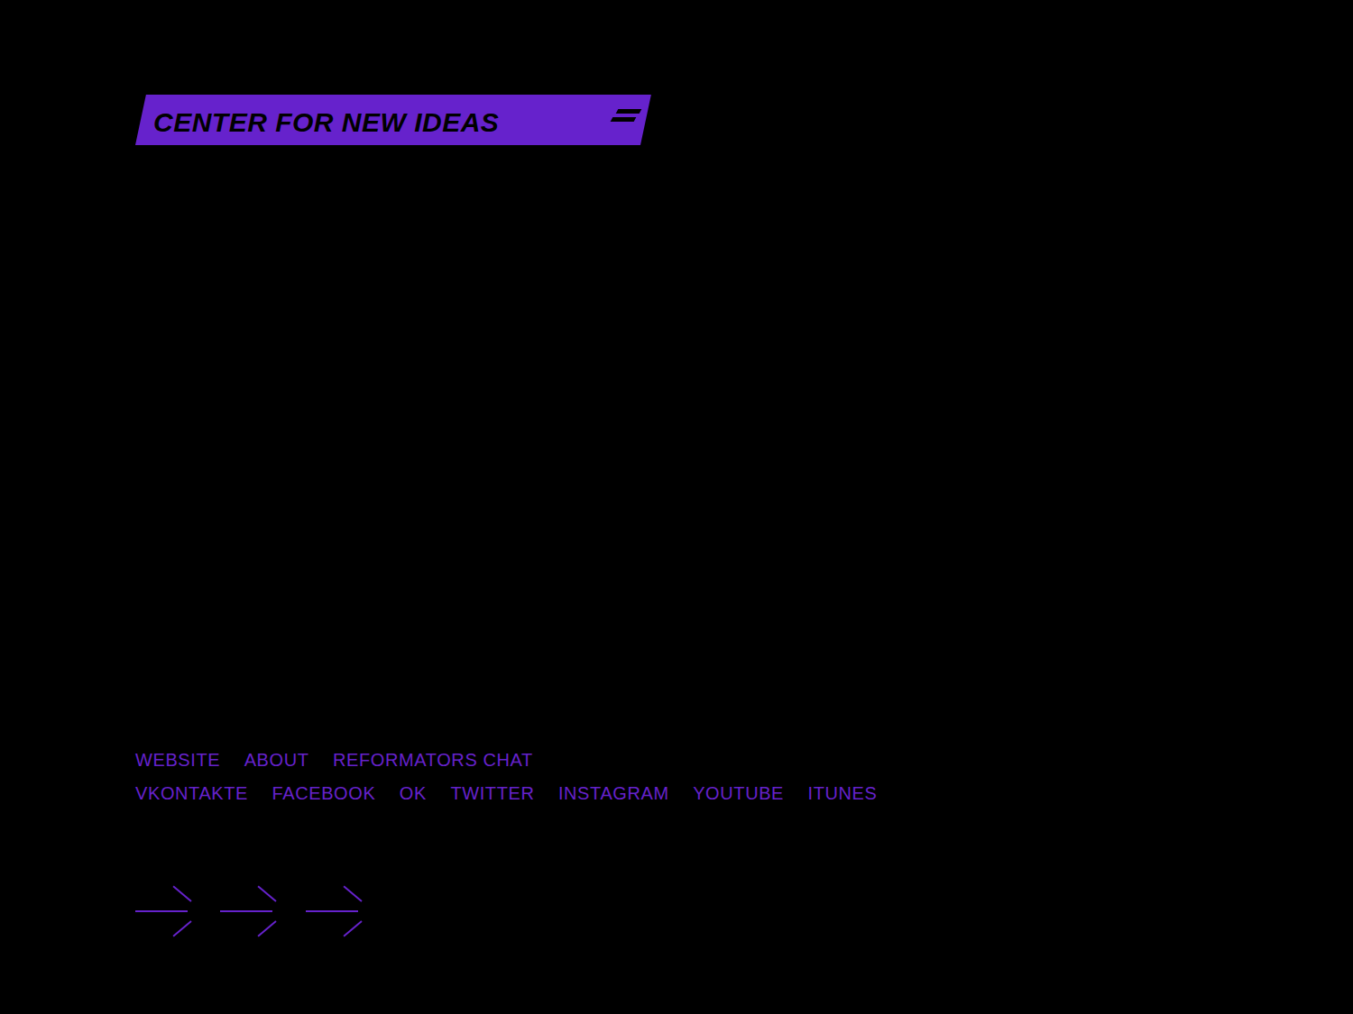CENTER FOR NEW IDEAS
WEBSITE ABOUT REFORMATORS CHAT
VKONTAKTE FACEBOOK OK TWITTER INSTAGRAM YOUTUBE ITUNES